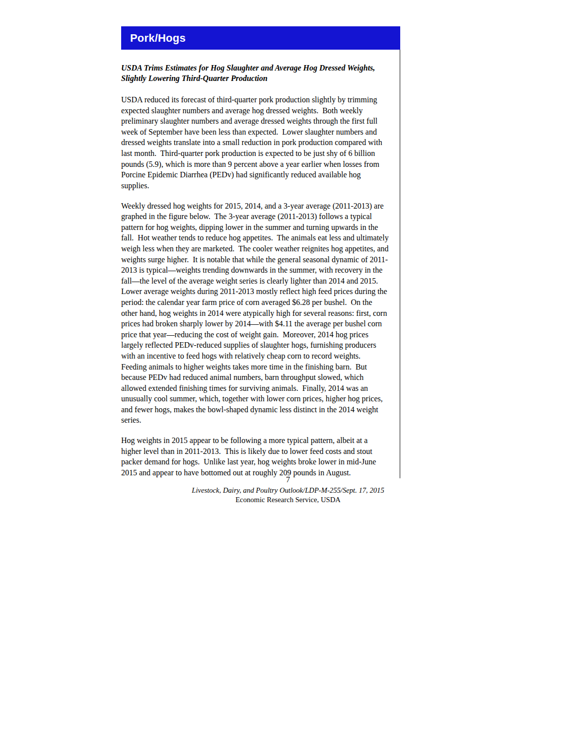Pork/Hogs
USDA Trims Estimates for Hog Slaughter and Average Hog Dressed Weights, Slightly Lowering Third-Quarter Production
USDA reduced its forecast of third-quarter pork production slightly by trimming expected slaughter numbers and average hog dressed weights. Both weekly preliminary slaughter numbers and average dressed weights through the first full week of September have been less than expected. Lower slaughter numbers and dressed weights translate into a small reduction in pork production compared with last month. Third-quarter pork production is expected to be just shy of 6 billion pounds (5.9), which is more than 9 percent above a year earlier when losses from Porcine Epidemic Diarrhea (PEDv) had significantly reduced available hog supplies.
Weekly dressed hog weights for 2015, 2014, and a 3-year average (2011-2013) are graphed in the figure below. The 3-year average (2011-2013) follows a typical pattern for hog weights, dipping lower in the summer and turning upwards in the fall. Hot weather tends to reduce hog appetites. The animals eat less and ultimately weigh less when they are marketed. The cooler weather reignites hog appetites, and weights surge higher. It is notable that while the general seasonal dynamic of 2011-2013 is typical—weights trending downwards in the summer, with recovery in the fall—the level of the average weight series is clearly lighter than 2014 and 2015. Lower average weights during 2011-2013 mostly reflect high feed prices during the period: the calendar year farm price of corn averaged $6.28 per bushel. On the other hand, hog weights in 2014 were atypically high for several reasons: first, corn prices had broken sharply lower by 2014—with $4.11 the average per bushel corn price that year—reducing the cost of weight gain. Moreover, 2014 hog prices largely reflected PEDv-reduced supplies of slaughter hogs, furnishing producers with an incentive to feed hogs with relatively cheap corn to record weights. Feeding animals to higher weights takes more time in the finishing barn. But because PEDv had reduced animal numbers, barn throughput slowed, which allowed extended finishing times for surviving animals. Finally, 2014 was an unusually cool summer, which, together with lower corn prices, higher hog prices, and fewer hogs, makes the bowl-shaped dynamic less distinct in the 2014 weight series.
Hog weights in 2015 appear to be following a more typical pattern, albeit at a higher level than in 2011-2013. This is likely due to lower feed costs and stout packer demand for hogs. Unlike last year, hog weights broke lower in mid-June 2015 and appear to have bottomed out at roughly 209 pounds in August.
7
Livestock, Dairy, and Poultry Outlook/LDP-M-255/Sept. 17, 2015
Economic Research Service, USDA